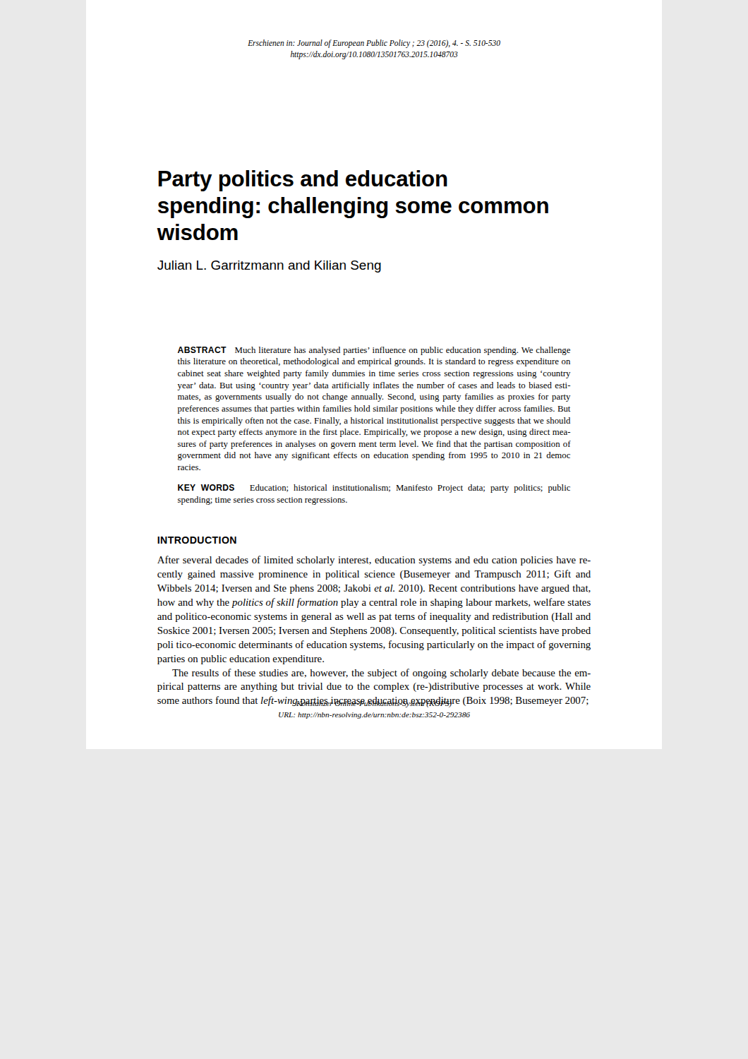Erschienen in: Journal of European Public Policy ; 23 (2016), 4. - S. 510-530
https://dx.doi.org/10.1080/13501763.2015.1048703
Party politics and education
spending: challenging some common
wisdom
Julian L. Garritzmann and Kilian Seng
ABSTRACT Much literature has analysed parties’ influence on public education spending. We challenge this literature on theoretical, methodological and empirical grounds. It is standard to regress expenditure on cabinet seat share weighted party family dummies in time series cross section regressions using ‘country year’ data. But using ‘country year’ data artificially inflates the number of cases and leads to biased estimates, as governments usually do not change annually. Second, using party families as proxies for party preferences assumes that parties within families hold similar positions while they differ across families. But this is empirically often not the case. Finally, a historical institutionalist perspective suggests that we should not expect party effects anymore in the first place. Empirically, we propose a new design, using direct measures of party preferences in analyses on govern ment term level. We find that the partisan composition of government did not have any significant effects on education spending from 1995 to 2010 in 21 democ racies.
KEY WORDS Education; historical institutionalism; Manifesto Project data; party politics; public spending; time series cross section regressions.
INTRODUCTION
After several decades of limited scholarly interest, education systems and edu cation policies have recently gained massive prominence in political science (Busemeyer and Trampusch 2011; Gift and Wibbels 2014; Iversen and Ste phens 2008; Jakobi et al. 2010). Recent contributions have argued that, how and why the politics of skill formation play a central role in shaping labour markets, welfare states and politico-economic systems in general as well as pat terns of inequality and redistribution (Hall and Soskice 2001; Iversen 2005; Iversen and Stephens 2008). Consequently, political scientists have probed poli tico-economic determinants of education systems, focusing particularly on the impact of governing parties on public education expenditure.
The results of these studies are, however, the subject of ongoing scholarly debate because the empirical patterns are anything but trivial due to the complex (re-)distributive processes at work. While some authors found that left-wing parties increase education expenditure (Boix 1998; Busemeyer 2007;
Konstanzer Online-Publikations-System (KOPS)
URL: http://nbn-resolving.de/urn:nbn:de:bsz:352-0-292386